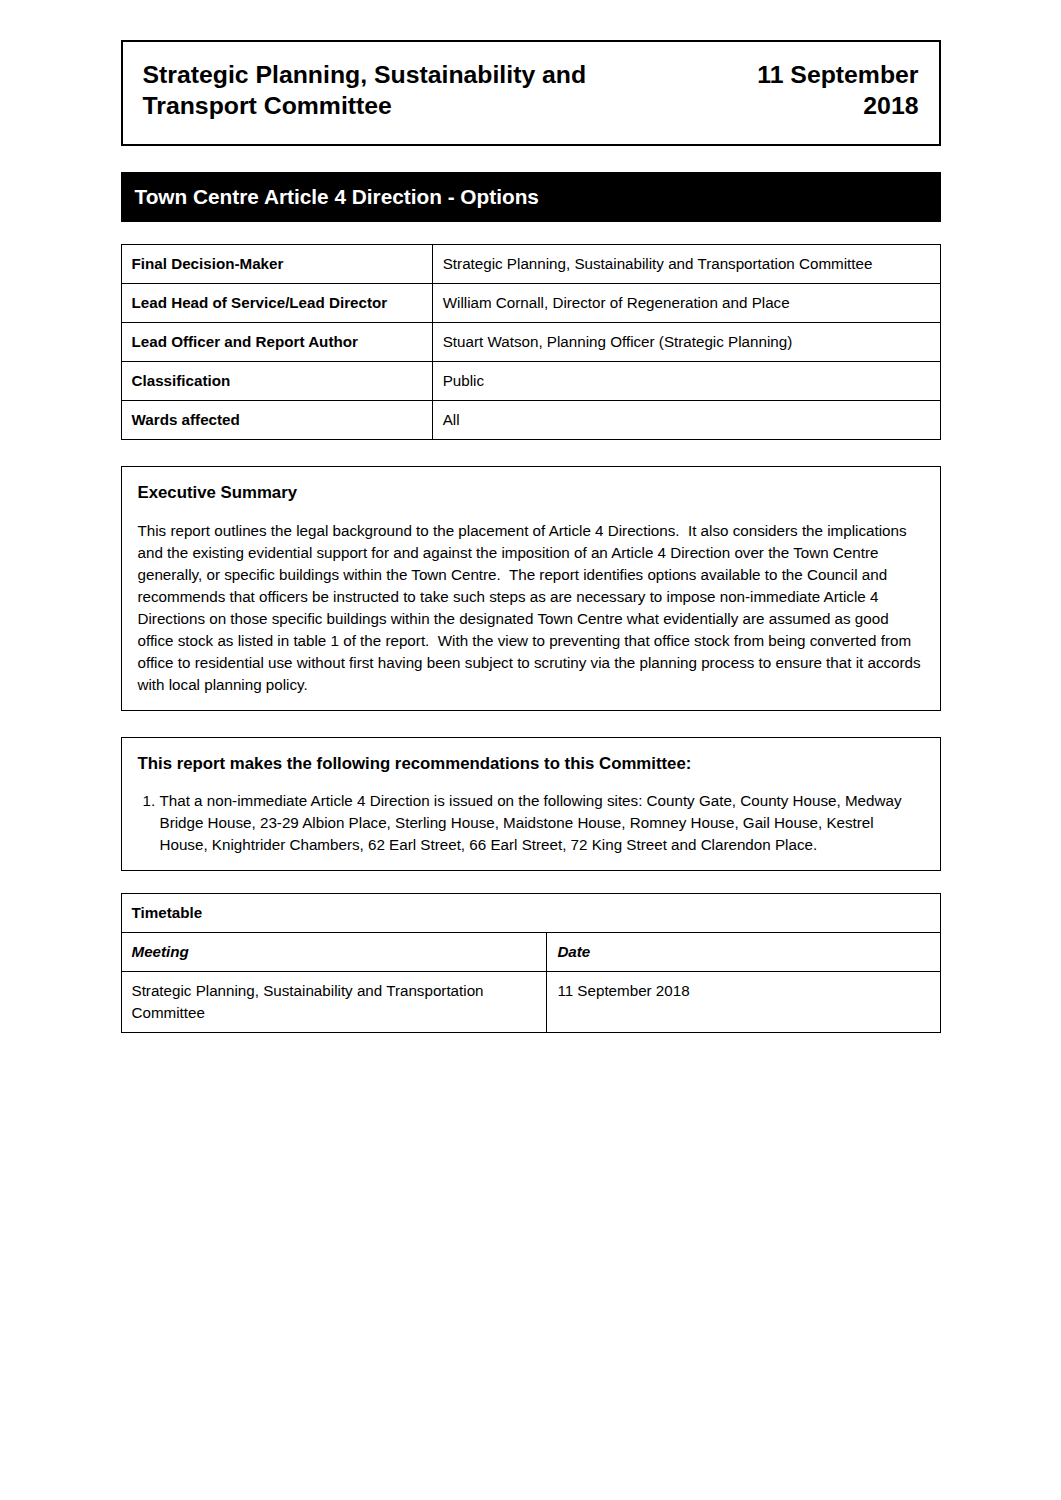Strategic Planning, Sustainability and Transport Committee
11 September
2018
Town Centre Article 4 Direction - Options
| Final Decision-Maker | Strategic Planning, Sustainability and Transportation Committee |
| Lead Head of Service/Lead Director | William Cornall, Director of Regeneration and Place |
| Lead Officer and Report Author | Stuart Watson, Planning Officer (Strategic Planning) |
| Classification | Public |
| Wards affected | All |
Executive Summary
This report outlines the legal background to the placement of Article 4 Directions. It also considers the implications and the existing evidential support for and against the imposition of an Article 4 Direction over the Town Centre generally, or specific buildings within the Town Centre. The report identifies options available to the Council and recommends that officers be instructed to take such steps as are necessary to impose non-immediate Article 4 Directions on those specific buildings within the designated Town Centre what evidentially are assumed as good office stock as listed in table 1 of the report. With the view to preventing that office stock from being converted from office to residential use without first having been subject to scrutiny via the planning process to ensure that it accords with local planning policy.
This report makes the following recommendations to this Committee:
That a non-immediate Article 4 Direction is issued on the following sites: County Gate, County House, Medway Bridge House, 23-29 Albion Place, Sterling House, Maidstone House, Romney House, Gail House, Kestrel House, Knightrider Chambers, 62 Earl Street, 66 Earl Street, 72 King Street and Clarendon Place.
| Timetable |
| Meeting | Date |
| Strategic Planning, Sustainability and Transportation Committee | 11 September 2018 |